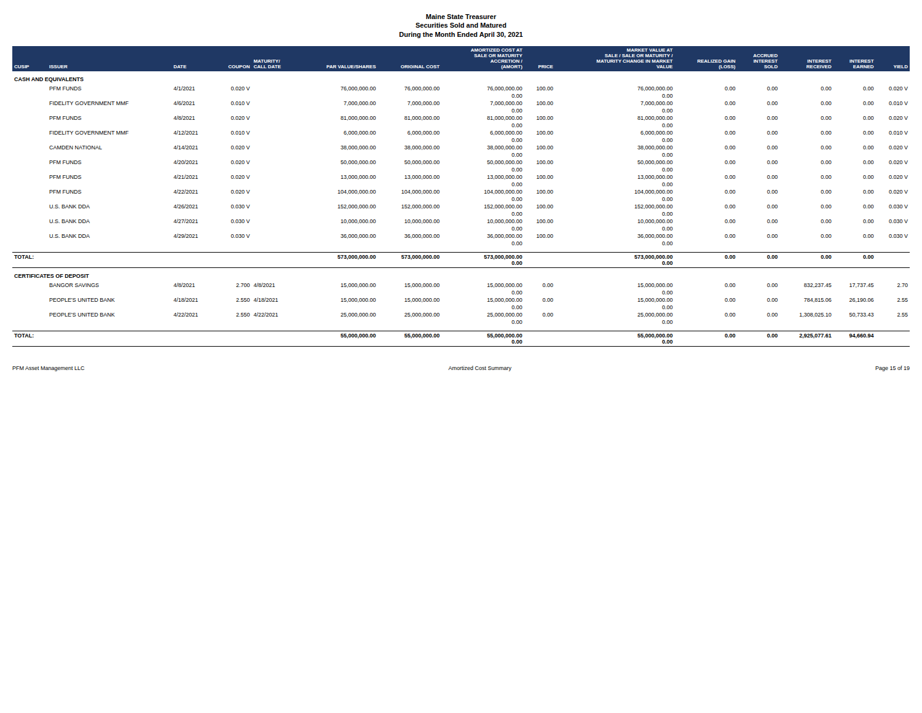Maine State Treasurer
Securities Sold and Matured
During the Month Ended April 30, 2021
| CUSIP | ISSUER | DATE | COUPON | MATURITY/ CALL DATE | PAR VALUE/SHARES | ORIGINAL COST | AMORTIZED COST AT SALE OR MATURITY ACCRETION / (AMORT) | PRICE | MARKET VALUE AT SALE / SALE OR MATURITY / MATURITY CHANGE IN MARKET VALUE | REALIZED GAIN (LOSS) | ACCRUED INTEREST SOLD | INTEREST RECEIVED | INTEREST EARNED | YIELD |
| --- | --- | --- | --- | --- | --- | --- | --- | --- | --- | --- | --- | --- | --- | --- |
| CASH AND EQUIVALENTS |
| | PFM FUNDS | 4/1/2021 | 0.020 V | | 76,000,000.00 | 76,000,000.00 | 76,000,000.00 | 100.00 | 76,000,000.00 | 0.00 | 0.00 | 0.00 | 0.00 | 0.020 V |
| | 0.00 | | 0.00 | |
| | FIDELITY GOVERNMENT MMF | 4/6/2021 | 0.010 V | | 7,000,000.00 | 7,000,000.00 | 7,000,000.00 | 100.00 | 7,000,000.00 | 0.00 | 0.00 | 0.00 | 0.00 | 0.010 V |
| | 0.00 | | 0.00 | |
| | PFM FUNDS | 4/8/2021 | 0.020 V | | 81,000,000.00 | 81,000,000.00 | 81,000,000.00 | 100.00 | 81,000,000.00 | 0.00 | 0.00 | 0.00 | 0.00 | 0.020 V |
| | 0.00 | | 0.00 | |
| | FIDELITY GOVERNMENT MMF | 4/12/2021 | 0.010 V | | 6,000,000.00 | 6,000,000.00 | 6,000,000.00 | 100.00 | 6,000,000.00 | 0.00 | 0.00 | 0.00 | 0.00 | 0.010 V |
| | 0.00 | | 0.00 | |
| | CAMDEN NATIONAL | 4/14/2021 | 0.020 V | | 38,000,000.00 | 38,000,000.00 | 38,000,000.00 | 100.00 | 38,000,000.00 | 0.00 | 0.00 | 0.00 | 0.00 | 0.020 V |
| | 0.00 | | 0.00 | |
| | PFM FUNDS | 4/20/2021 | 0.020 V | | 50,000,000.00 | 50,000,000.00 | 50,000,000.00 | 100.00 | 50,000,000.00 | 0.00 | 0.00 | 0.00 | 0.00 | 0.020 V |
| | 0.00 | | 0.00 | |
| | PFM FUNDS | 4/21/2021 | 0.020 V | | 13,000,000.00 | 13,000,000.00 | 13,000,000.00 | 100.00 | 13,000,000.00 | 0.00 | 0.00 | 0.00 | 0.00 | 0.020 V |
| | 0.00 | | 0.00 | |
| | PFM FUNDS | 4/22/2021 | 0.020 V | | 104,000,000.00 | 104,000,000.00 | 104,000,000.00 | 100.00 | 104,000,000.00 | 0.00 | 0.00 | 0.00 | 0.00 | 0.020 V |
| | 0.00 | | 0.00 | |
| | U.S. BANK DDA | 4/26/2021 | 0.030 V | | 152,000,000.00 | 152,000,000.00 | 152,000,000.00 | 100.00 | 152,000,000.00 | 0.00 | 0.00 | 0.00 | 0.00 | 0.030 V |
| | 0.00 | | 0.00 | |
| | U.S. BANK DDA | 4/27/2021 | 0.030 V | | 10,000,000.00 | 10,000,000.00 | 10,000,000.00 | 100.00 | 10,000,000.00 | 0.00 | 0.00 | 0.00 | 0.00 | 0.030 V |
| | 0.00 | | 0.00 | |
| | U.S. BANK DDA | 4/29/2021 | 0.030 V | | 36,000,000.00 | 36,000,000.00 | 36,000,000.00 | 100.00 | 36,000,000.00 | 0.00 | 0.00 | 0.00 | 0.00 | 0.030 V |
| | 0.00 | | 0.00 | |
| TOTAL: | | 573,000,000.00 | 573,000,000.00 | 573,000,000.00 0.00 | | 573,000,000.00 0.00 | 0.00 | 0.00 | 0.00 | 0.00 | |
| CERTIFICATES OF DEPOSIT |
| | BANGOR SAVINGS | 4/8/2021 | 2.700 | 4/8/2021 | 15,000,000.00 | 15,000,000.00 | 15,000,000.00 | 0.00 | 15,000,000.00 | 0.00 | 0.00 | 832,237.45 | 17,737.45 | 2.70 |
| | 0.00 | | 0.00 | |
| | PEOPLE'S UNITED BANK | 4/18/2021 | 2.550 | 4/18/2021 | 15,000,000.00 | 15,000,000.00 | 15,000,000.00 | 0.00 | 15,000,000.00 | 0.00 | 0.00 | 784,815.06 | 26,190.06 | 2.55 |
| | 0.00 | | 0.00 | |
| | PEOPLE'S UNITED BANK | 4/22/2021 | 2.550 | 4/22/2021 | 25,000,000.00 | 25,000,000.00 | 25,000,000.00 | 0.00 | 25,000,000.00 | 0.00 | 0.00 | 1,308,025.10 | 50,733.43 | 2.55 |
| | 0.00 | | 0.00 | |
| TOTAL: | | 55,000,000.00 | 55,000,000.00 | 55,000,000.00 0.00 | | 55,000,000.00 0.00 | 0.00 | 0.00 | 2,925,077.61 | 94,660.94 | |
PFM Asset Management LLC
Amortized Cost Summary
Page 15 of 19